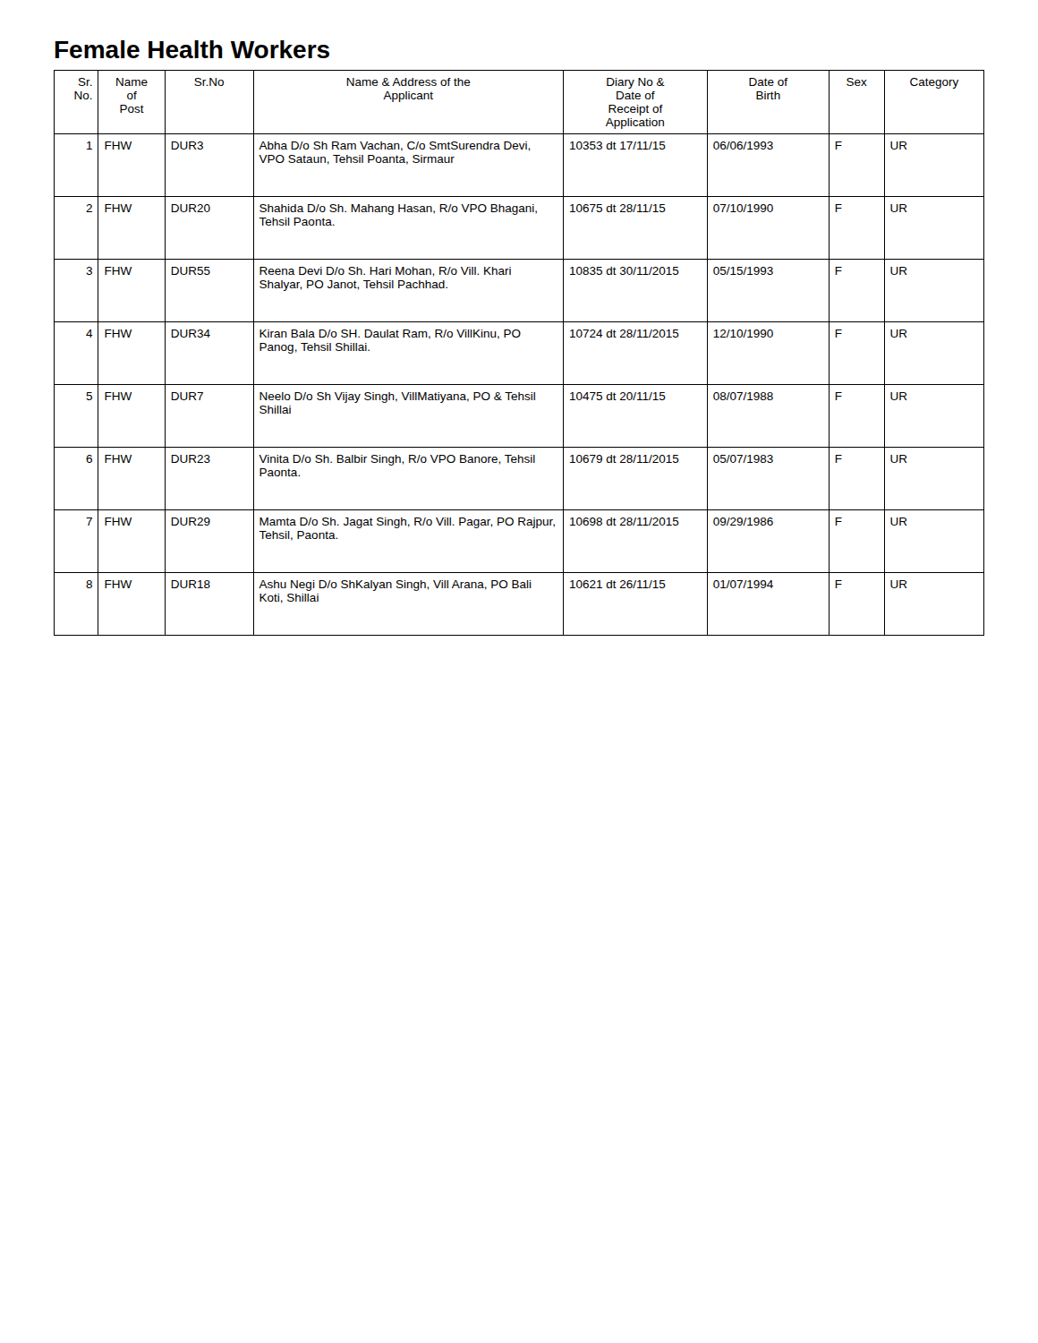Female Health Workers
| Sr. No. | Name of Post | Sr.No | Name & Address of the Applicant | Diary No & Date of Receipt of Application | Date of Birth | Sex | Category |
| --- | --- | --- | --- | --- | --- | --- | --- |
| 1 | FHW | DUR3 | Abha D/o Sh Ram Vachan, C/o SmtSurendra Devi, VPO Sataun, Tehsil Poanta, Sirmaur | 10353 dt 17/11/15 | 06/06/1993 | F | UR |
| 2 | FHW | DUR20 | Shahida D/o Sh. Mahang Hasan, R/o VPO Bhagani, Tehsil Paonta. | 10675 dt 28/11/15 | 07/10/1990 | F | UR |
| 3 | FHW | DUR55 | Reena Devi D/o Sh. Hari Mohan, R/o Vill. Khari Shalyar, PO Janot, Tehsil Pachhad. | 10835 dt 30/11/2015 | 05/15/1993 | F | UR |
| 4 | FHW | DUR34 | Kiran Bala D/o SH. Daulat Ram, R/o VillKinu, PO Panog, Tehsil Shillai. | 10724 dt 28/11/2015 | 12/10/1990 | F | UR |
| 5 | FHW | DUR7 | Neelo D/o Sh Vijay Singh, VillMatiyana, PO & Tehsil Shillai | 10475 dt 20/11/15 | 08/07/1988 | F | UR |
| 6 | FHW | DUR23 | Vinita D/o Sh. Balbir Singh, R/o VPO Banore, Tehsil Paonta. | 10679 dt 28/11/2015 | 05/07/1983 | F | UR |
| 7 | FHW | DUR29 | Mamta D/o Sh. Jagat Singh, R/o Vill. Pagar, PO Rajpur, Tehsil, Paonta. | 10698 dt 28/11/2015 | 09/29/1986 | F | UR |
| 8 | FHW | DUR18 | Ashu Negi D/o ShKalyan Singh, Vill Arana, PO Bali Koti, Shillai | 10621 dt 26/11/15 | 01/07/1994 | F | UR |